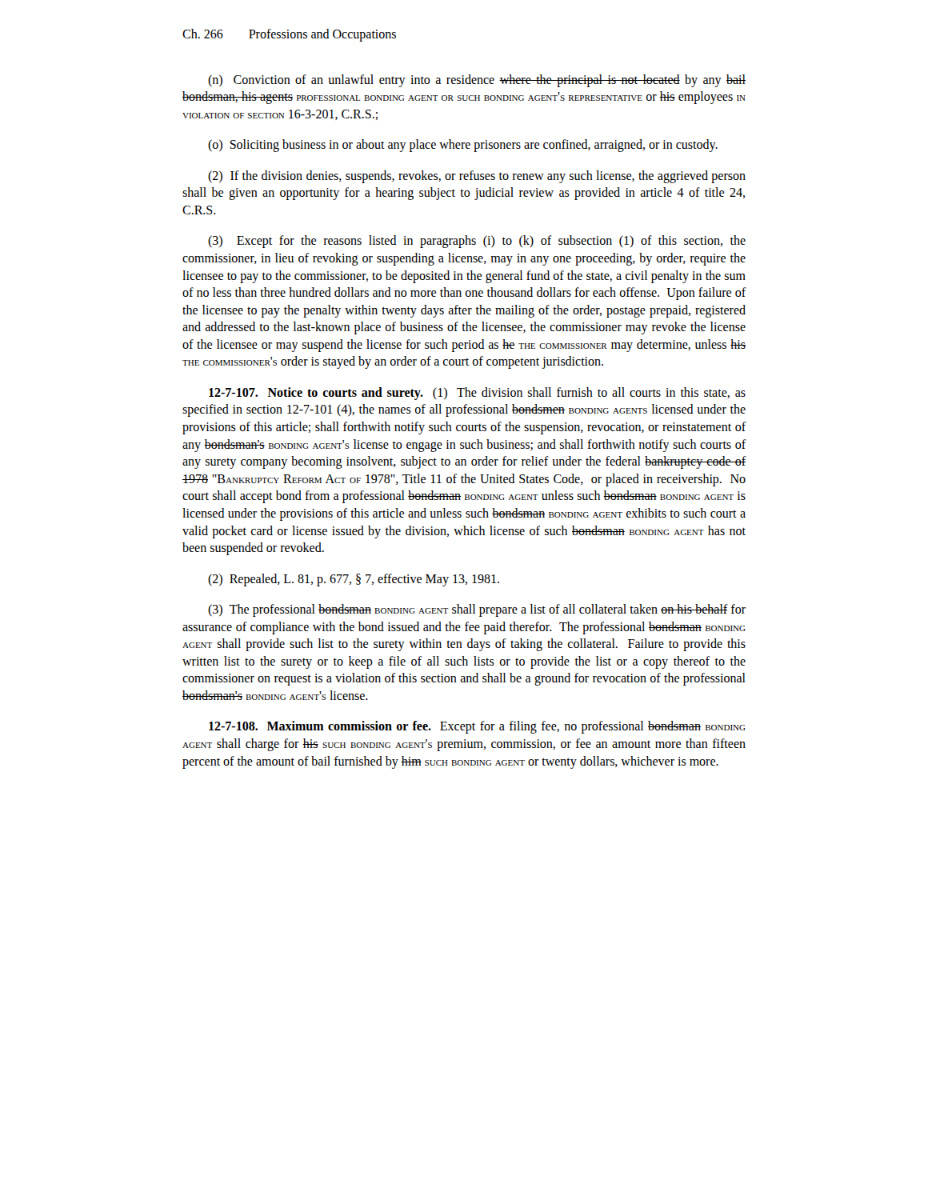Ch. 266 Professions and Occupations
(n) Conviction of an unlawful entry into a residence where the principal is not located by any bail bondsman, his agents professional bonding agent or such bonding agent's representative or his employees in violation of section 16-3-201, C.R.S.;
(o) Soliciting business in or about any place where prisoners are confined, arraigned, or in custody.
(2) If the division denies, suspends, revokes, or refuses to renew any such license, the aggrieved person shall be given an opportunity for a hearing subject to judicial review as provided in article 4 of title 24, C.R.S.
(3) Except for the reasons listed in paragraphs (i) to (k) of subsection (1) of this section, the commissioner, in lieu of revoking or suspending a license, may in any one proceeding, by order, require the licensee to pay to the commissioner, to be deposited in the general fund of the state, a civil penalty in the sum of no less than three hundred dollars and no more than one thousand dollars for each offense. Upon failure of the licensee to pay the penalty within twenty days after the mailing of the order, postage prepaid, registered and addressed to the last-known place of business of the licensee, the commissioner may revoke the license of the licensee or may suspend the license for such period as he the commissioner may determine, unless his the commissioner's order is stayed by an order of a court of competent jurisdiction.
12-7-107. Notice to courts and surety. (1) The division shall furnish to all courts in this state, as specified in section 12-7-101 (4), the names of all professional bondsmen bonding agents licensed under the provisions of this article; shall forthwith notify such courts of the suspension, revocation, or reinstatement of any bondsman's bonding agent's license to engage in such business; and shall forthwith notify such courts of any surety company becoming insolvent, subject to an order for relief under the federal bankruptcy code of 1978 "Bankruptcy Reform Act of 1978", Title 11 of the United States Code, or placed in receivership. No court shall accept bond from a professional bondsman bonding agent unless such bondsman bonding agent is licensed under the provisions of this article and unless such bondsman bonding agent exhibits to such court a valid pocket card or license issued by the division, which license of such bondsman bonding agent has not been suspended or revoked.
(2) Repealed, L. 81, p. 677, § 7, effective May 13, 1981.
(3) The professional bondsman bonding agent shall prepare a list of all collateral taken on his behalf for assurance of compliance with the bond issued and the fee paid therefor. The professional bondsman bonding agent shall provide such list to the surety within ten days of taking the collateral. Failure to provide this written list to the surety or to keep a file of all such lists or to provide the list or a copy thereof to the commissioner on request is a violation of this section and shall be a ground for revocation of the professional bondsman's bonding agent's license.
12-7-108. Maximum commission or fee. Except for a filing fee, no professional bondsman bonding agent shall charge for his such bonding agent's premium, commission, or fee an amount more than fifteen percent of the amount of bail furnished by him such bonding agent or twenty dollars, whichever is more.